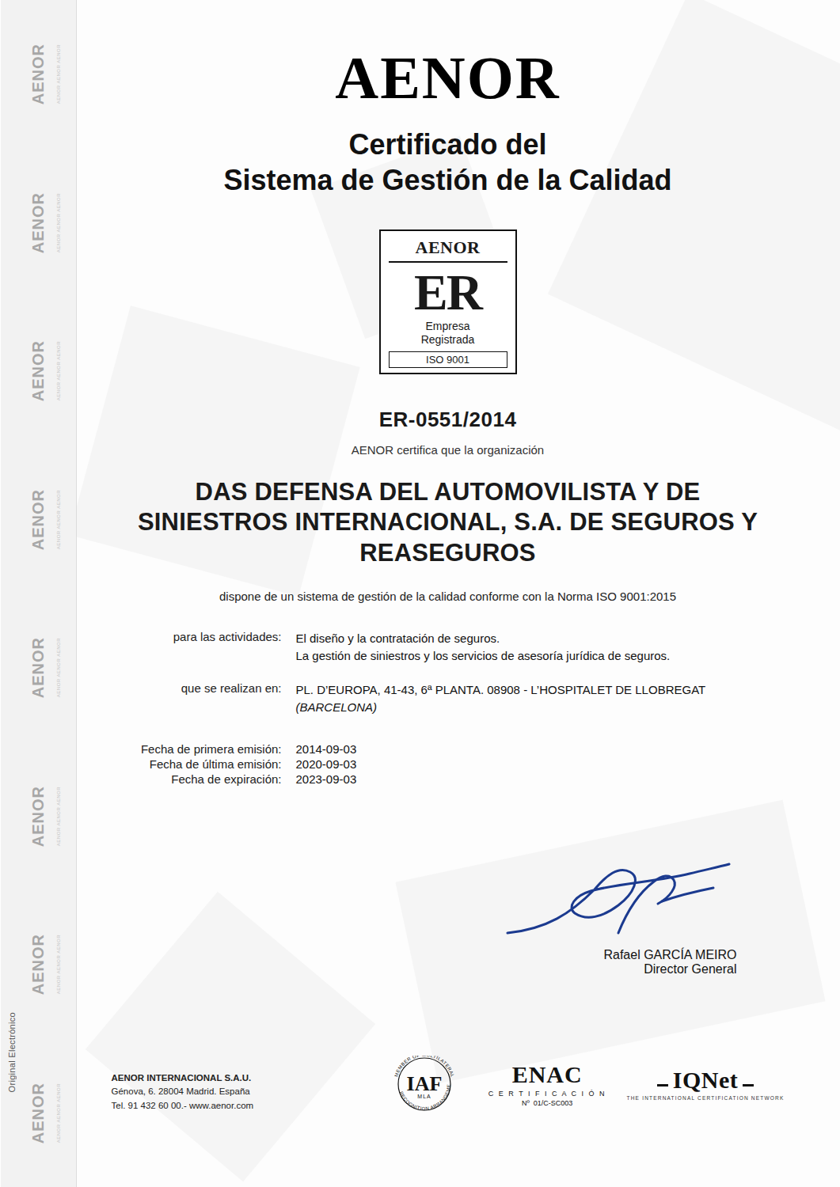AENOR AENOR AENOR AENOR AENOR AENOR AENOR AENOR
AENOR AENOR AENOR AENOR AENOR AENOR AENOR AENOR AENOR AENOR AENOR AENOR AENOR AENOR AENOR AENOR AENOR AENOR AENOR AENOR AENOR AENOR AENOR AENOR
Original Electrónico
AENOR
Certificado del
Sistema de Gestión de la Calidad
AENOR
ER
Empresa
Registrada
ISO 9001
ER-0551/2014
AENOR certifica que la organización
DAS DEFENSA DEL AUTOMOVILISTA Y DE
SINIESTROS INTERNACIONAL, S.A. DE SEGUROS Y
REASEGUROS
dispone de un sistema de gestión de la calidad conforme con la Norma ISO 9001:2015
| para las actividades: | El diseño y la contratación de seguros. La gestión de siniestros y los servicios de asesoría jurídica de seguros. |
| que se realizan en: | PL. D’EUROPA, 41-43, 6ª PLANTA. 08908 - L’HOSPITALET DE LLOBREGAT (BARCELONA) |
| Fecha de primera emisión: | 2014-09-03 |
| Fecha de última emisión: | 2020-09-03 |
| Fecha de expiración: | 2023-09-03 |
Rafael GARCÍA MEIRO
Director General
AENOR INTERNACIONAL S.A.U.
Génova, 6. 28004 Madrid. España
Tel. 91 432 60 00.- www.aenor.com
MEMBER OF MULTILATERAL RECOGNITION ARRANGEMENT IAF MLA
ENAC
C E R T I F I C A C I Ó N
Nº 01/C-SC003
IQNet
THE INTERNATIONAL CERTIFICATION NETWORK